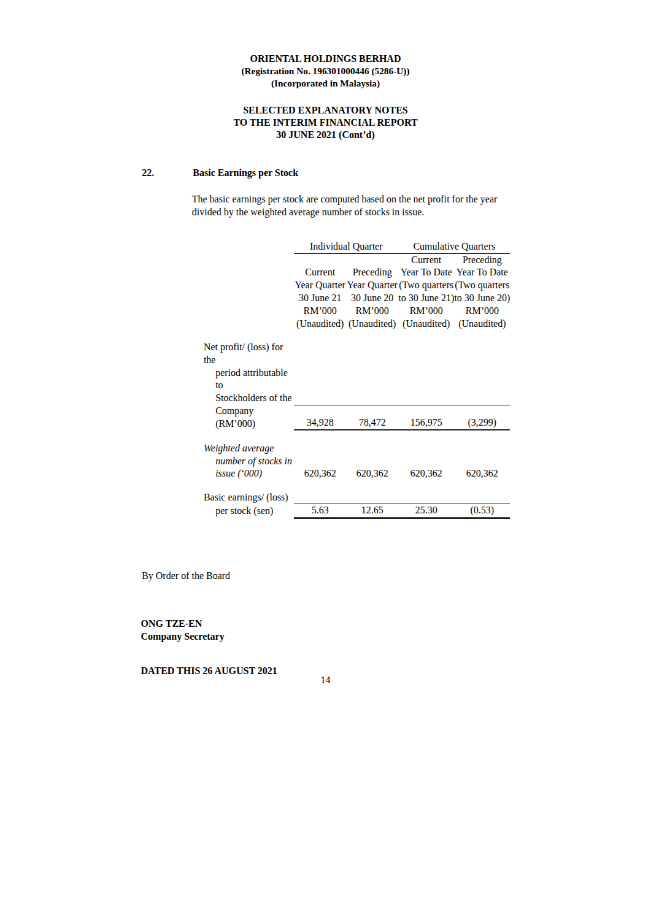ORIENTAL HOLDINGS BERHAD
(Registration No. 196301000446 (5286-U))
(Incorporated in Malaysia)
SELECTED EXPLANATORY NOTES
TO THE INTERIM FINANCIAL REPORT
30 JUNE 2021 (Cont’d)
22.
Basic Earnings per Stock
The basic earnings per stock are computed based on the net profit for the year divided by the weighted average number of stocks in issue.
| | Individual Quarter | Cumulative Quarters |
| | | | Current | Preceding |
| | Current | Preceding | Year To Date | Year To Date |
| | Year Quarter | Year Quarter | (Two quarters | (Two quarters |
| | 30 June 21 | 30 June 20 | to 30 June 21) | to 30 June 20) |
| | RM’000 | RM’000 | RM’000 | RM’000 |
| | (Unaudited) | (Unaudited) | (Unaudited) | (Unaudited) |
| Net profit/ (loss) for the | | | | |
| period attributable to | | | | |
| Stockholders of the | | | | |
| Company (RM’000) | 34,928 | 78,472 | 156,975 | (3,299) |
| Weighted average | | | | |
| number of stocks in | | | | |
| issue (‘000) | 620,362 | 620,362 | 620,362 | 620,362 |
| Basic earnings/ (loss) | | | | |
| per stock (sen) | 5.63 | 12.65 | 25.30 | (0.53) |
By Order of the Board
ONG TZE-EN
Company Secretary
DATED THIS 26 AUGUST 2021
14